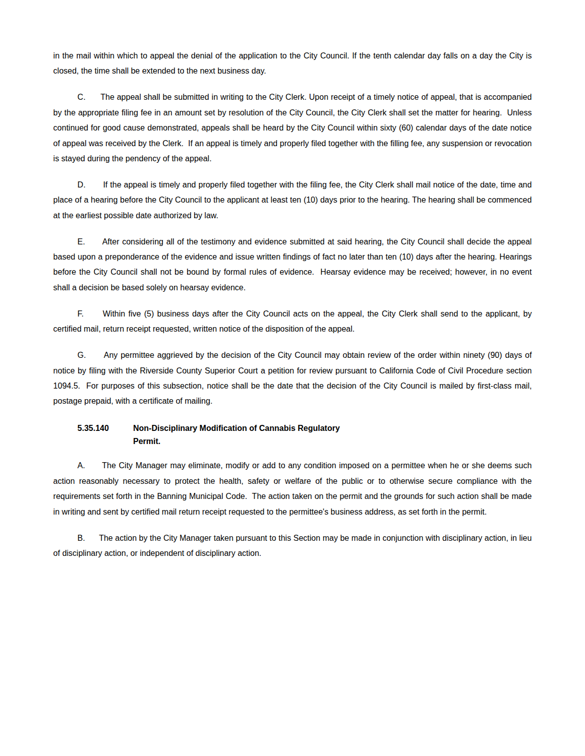in the mail within which to appeal the denial of the application to the City Council. If the tenth calendar day falls on a day the City is closed, the time shall be extended to the next business day.
C. The appeal shall be submitted in writing to the City Clerk. Upon receipt of a timely notice of appeal, that is accompanied by the appropriate filing fee in an amount set by resolution of the City Council, the City Clerk shall set the matter for hearing. Unless continued for good cause demonstrated, appeals shall be heard by the City Council within sixty (60) calendar days of the date notice of appeal was received by the Clerk. If an appeal is timely and properly filed together with the filling fee, any suspension or revocation is stayed during the pendency of the appeal.
D. If the appeal is timely and properly filed together with the filing fee, the City Clerk shall mail notice of the date, time and place of a hearing before the City Council to the applicant at least ten (10) days prior to the hearing. The hearing shall be commenced at the earliest possible date authorized by law.
E. After considering all of the testimony and evidence submitted at said hearing, the City Council shall decide the appeal based upon a preponderance of the evidence and issue written findings of fact no later than ten (10) days after the hearing. Hearings before the City Council shall not be bound by formal rules of evidence. Hearsay evidence may be received; however, in no event shall a decision be based solely on hearsay evidence.
F. Within five (5) business days after the City Council acts on the appeal, the City Clerk shall send to the applicant, by certified mail, return receipt requested, written notice of the disposition of the appeal.
G. Any permittee aggrieved by the decision of the City Council may obtain review of the order within ninety (90) days of notice by filing with the Riverside County Superior Court a petition for review pursuant to California Code of Civil Procedure section 1094.5. For purposes of this subsection, notice shall be the date that the decision of the City Council is mailed by first-class mail, postage prepaid, with a certificate of mailing.
5.35.140 Non-Disciplinary Modification of Cannabis Regulatory Permit.
A. The City Manager may eliminate, modify or add to any condition imposed on a permittee when he or she deems such action reasonably necessary to protect the health, safety or welfare of the public or to otherwise secure compliance with the requirements set forth in the Banning Municipal Code. The action taken on the permit and the grounds for such action shall be made in writing and sent by certified mail return receipt requested to the permittee's business address, as set forth in the permit.
B. The action by the City Manager taken pursuant to this Section may be made in conjunction with disciplinary action, in lieu of disciplinary action, or independent of disciplinary action.